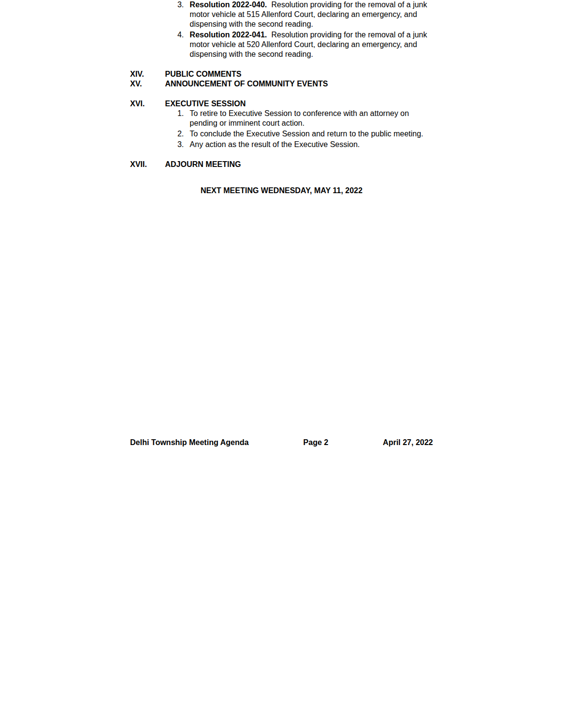Resolution 2022-040. Resolution providing for the removal of a junk motor vehicle at 515 Allenford Court, declaring an emergency, and dispensing with the second reading.
Resolution 2022-041. Resolution providing for the removal of a junk motor vehicle at 520 Allenford Court, declaring an emergency, and dispensing with the second reading.
XIV. PUBLIC COMMENTS
XV. ANNOUNCEMENT OF COMMUNITY EVENTS
XVI. EXECUTIVE SESSION
To retire to Executive Session to conference with an attorney on pending or imminent court action.
To conclude the Executive Session and return to the public meeting.
Any action as the result of the Executive Session.
XVII. ADJOURN MEETING
NEXT MEETING WEDNESDAY, MAY 11, 2022
Delhi Township Meeting Agenda Page 2 April 27, 2022